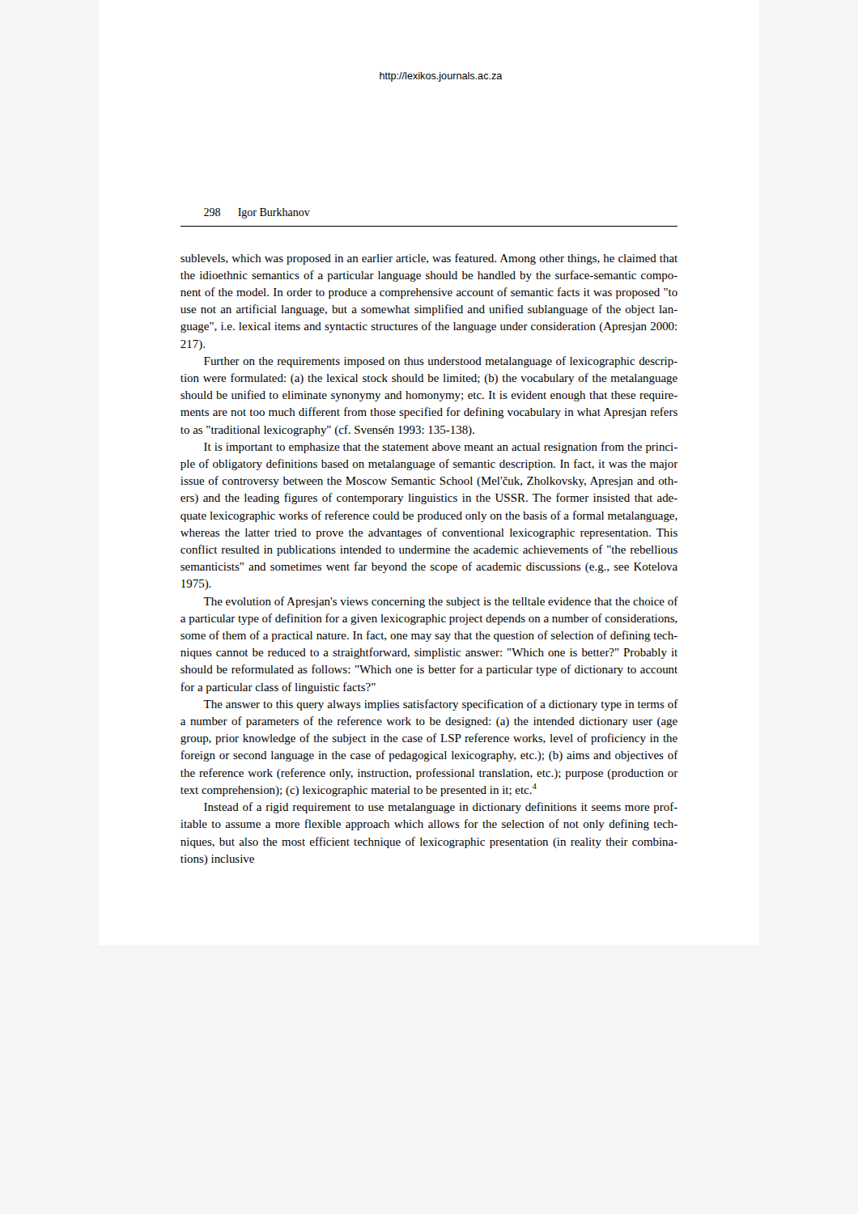http://lexikos.journals.ac.za
298 Igor Burkhanov
sublevels, which was proposed in an earlier article, was featured. Among other things, he claimed that the idioethnic semantics of a particular language should be handled by the surface-semantic component of the model. In order to produce a comprehensive account of semantic facts it was proposed "to use not an artificial language, but a somewhat simplified and unified sublanguage of the object language", i.e. lexical items and syntactic structures of the language under consideration (Apresjan 2000: 217).
Further on the requirements imposed on thus understood metalanguage of lexicographic description were formulated: (a) the lexical stock should be limited; (b) the vocabulary of the metalanguage should be unified to eliminate synonymy and homonymy; etc. It is evident enough that these requirements are not too much different from those specified for defining vocabulary in what Apresjan refers to as "traditional lexicography" (cf. Svensén 1993: 135-138).
It is important to emphasize that the statement above meant an actual resignation from the principle of obligatory definitions based on metalanguage of semantic description. In fact, it was the major issue of controversy between the Moscow Semantic School (Mel'čuk, Zholkovsky, Apresjan and others) and the leading figures of contemporary linguistics in the USSR. The former insisted that adequate lexicographic works of reference could be produced only on the basis of a formal metalanguage, whereas the latter tried to prove the advantages of conventional lexicographic representation. This conflict resulted in publications intended to undermine the academic achievements of "the rebellious semanticists" and sometimes went far beyond the scope of academic discussions (e.g., see Kotelova 1975).
The evolution of Apresjan's views concerning the subject is the telltale evidence that the choice of a particular type of definition for a given lexicographic project depends on a number of considerations, some of them of a practical nature. In fact, one may say that the question of selection of defining techniques cannot be reduced to a straightforward, simplistic answer: "Which one is better?" Probably it should be reformulated as follows: "Which one is better for a particular type of dictionary to account for a particular class of linguistic facts?"
The answer to this query always implies satisfactory specification of a dictionary type in terms of a number of parameters of the reference work to be designed: (a) the intended dictionary user (age group, prior knowledge of the subject in the case of LSP reference works, level of proficiency in the foreign or second language in the case of pedagogical lexicography, etc.); (b) aims and objectives of the reference work (reference only, instruction, professional translation, etc.); purpose (production or text comprehension); (c) lexicographic material to be presented in it; etc.4
Instead of a rigid requirement to use metalanguage in dictionary definitions it seems more profitable to assume a more flexible approach which allows for the selection of not only defining techniques, but also the most efficient technique of lexicographic presentation (in reality their combinations) inclusive